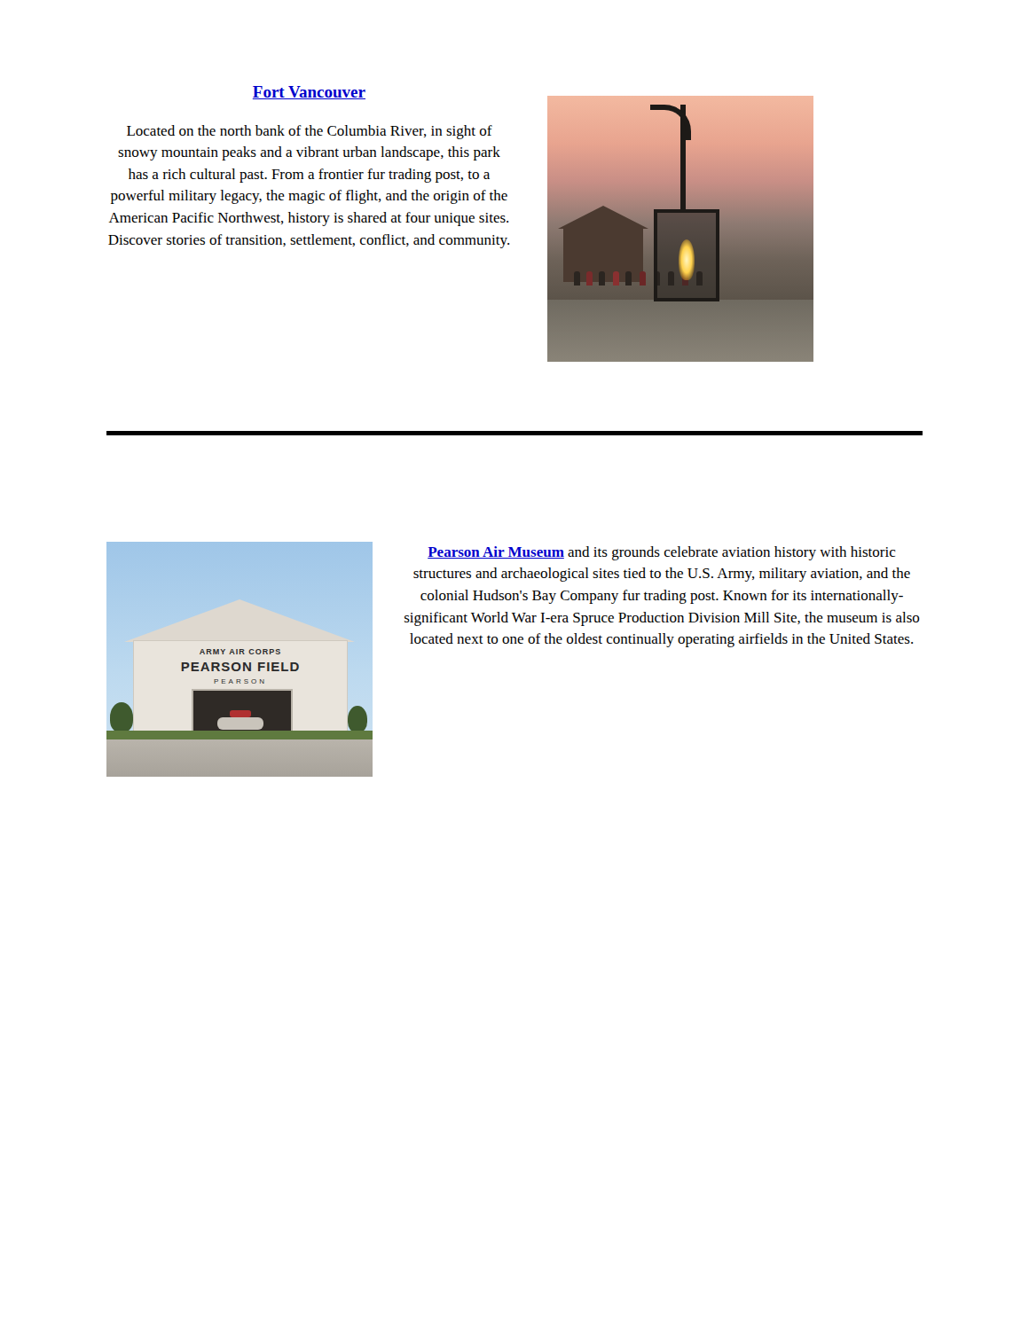Fort Vancouver
Located on the north bank of the Columbia River, in sight of snowy mountain peaks and a vibrant urban landscape, this park has a rich cultural past. From a frontier fur trading post, to a powerful military legacy, the magic of flight, and the origin of the American Pacific Northwest, history is shared at four unique sites. Discover stories of transition, settlement, conflict, and community.
ARMY AIR CORPS
PEARSON FIELD
PEARSON
Pearson Air Museum and its grounds celebrate aviation history with historic structures and archaeological sites tied to the U.S. Army, military aviation, and the colonial Hudson's Bay Company fur trading post. Known for its internationally-significant World War I-era Spruce Production Division Mill Site, the museum is also located next to one of the oldest continually operating airfields in the United States.